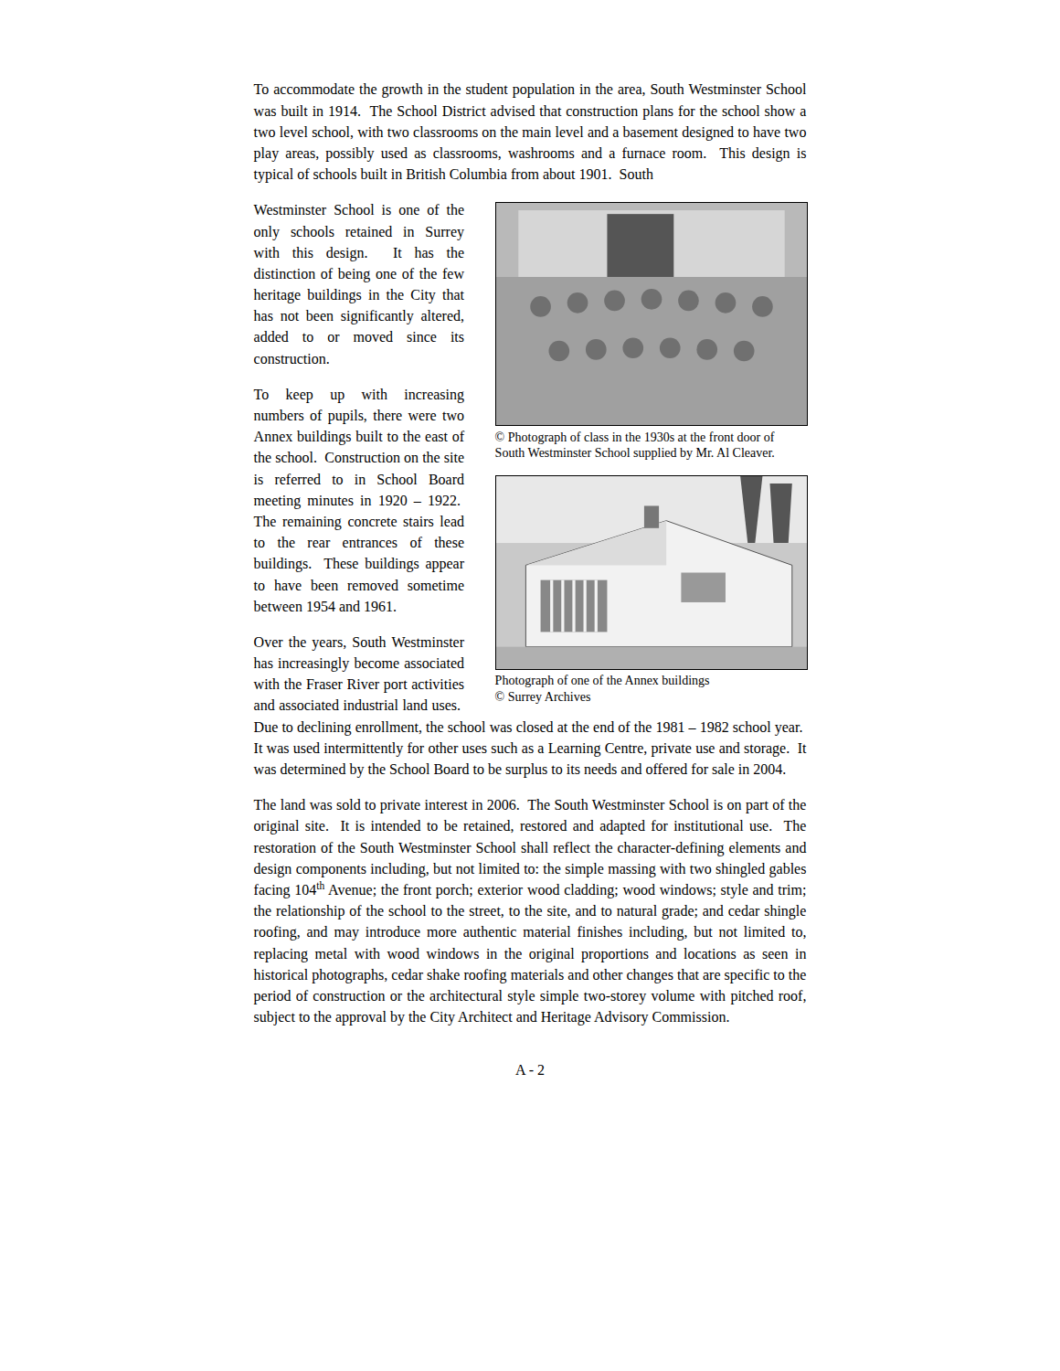To accommodate the growth in the student population in the area, South Westminster School was built in 1914. The School District advised that construction plans for the school show a two level school, with two classrooms on the main level and a basement designed to have two play areas, possibly used as classrooms, washrooms and a furnace room. This design is typical of schools built in British Columbia from about 1901. South
© Photograph of class in the 1930s at the front door of South Westminster School supplied by Mr. Al Cleaver.
Westminster School is one of the only schools retained in Surrey with this design. It has the distinction of being one of the few heritage buildings in the City that has not been significantly altered, added to or moved since its construction.
Photograph of one of the Annex buildings
© Surrey Archives
To keep up with increasing numbers of pupils, there were two Annex buildings built to the east of the school. Construction on the site is referred to in School Board meeting minutes in 1920 – 1922. The remaining concrete stairs lead to the rear entrances of these buildings. These buildings appear to have been removed sometime between 1954 and 1961.
Over the years, South Westminster has increasingly become associated with the Fraser River port activities and associated industrial land uses. Due to declining enrollment, the school was closed at the end of the 1981 – 1982 school year. It was used intermittently for other uses such as a Learning Centre, private use and storage. It was determined by the School Board to be surplus to its needs and offered for sale in 2004.
The land was sold to private interest in 2006. The South Westminster School is on part of the original site. It is intended to be retained, restored and adapted for institutional use. The restoration of the South Westminster School shall reflect the character-defining elements and design components including, but not limited to: the simple massing with two shingled gables facing 104th Avenue; the front porch; exterior wood cladding; wood windows; style and trim; the relationship of the school to the street, to the site, and to natural grade; and cedar shingle roofing, and may introduce more authentic material finishes including, but not limited to, replacing metal with wood windows in the original proportions and locations as seen in historical photographs, cedar shake roofing materials and other changes that are specific to the period of construction or the architectural style simple two-storey volume with pitched roof, subject to the approval by the City Architect and Heritage Advisory Commission.
A - 2